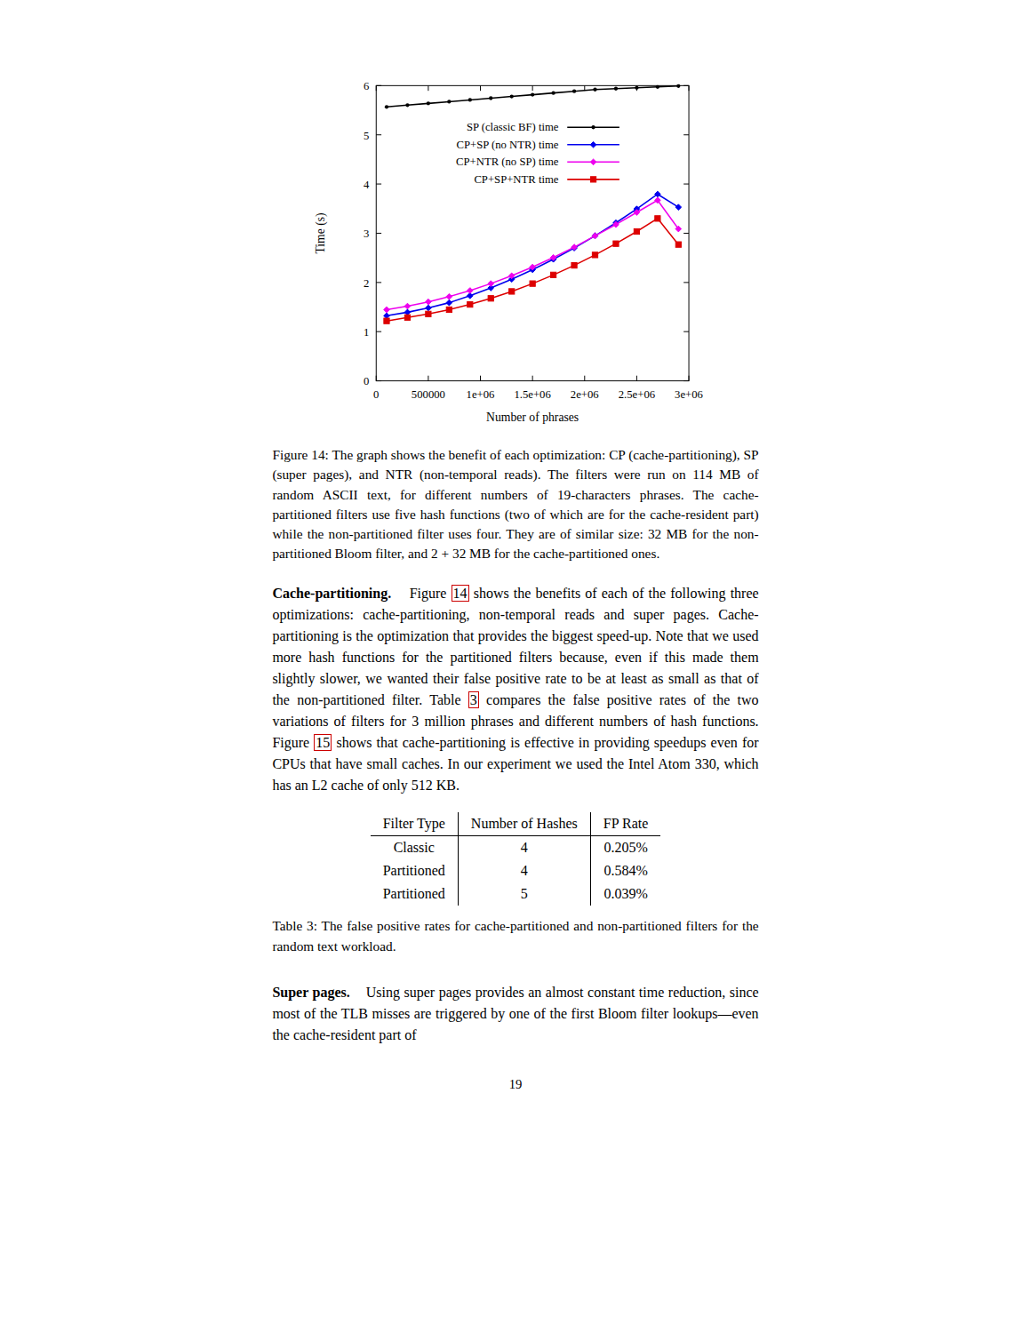0 1 2 3 4 5 6 0 500000 1e+06 1.5e+06 2e+06 2.5e+06 3e+06 Number of phrases Time (s) SP (classic BF) time CP+SP (no NTR) time CP+NTR (no SP) time CP+SP+NTR time
Figure 14: The graph shows the benefit of each optimization: CP (cache-partitioning), SP (super pages), and NTR (non-temporal reads). The filters were run on 114 MB of random ASCII text, for different numbers of 19-characters phrases. The cache-partitioned filters use five hash functions (two of which are for the cache-resident part) while the non-partitioned filter uses four. They are of similar size: 32 MB for the non-partitioned Bloom filter, and 2 + 32 MB for the cache-partitioned ones.
Cache-partitioning. Figure 14 shows the benefits of each of the following three optimizations: cache-partitioning, non-temporal reads and super pages. Cache-partitioning is the optimization that provides the biggest speed-up. Note that we used more hash functions for the partitioned filters because, even if this made them slightly slower, we wanted their false positive rate to be at least as small as that of the non-partitioned filter. Table 3 compares the false positive rates of the two variations of filters for 3 million phrases and different numbers of hash functions. Figure 15 shows that cache-partitioning is effective in providing speedups even for CPUs that have small caches. In our experiment we used the Intel Atom 330, which has an L2 cache of only 512 KB.
| Filter Type | Number of Hashes | FP Rate |
| --- | --- | --- |
| Classic | 4 | 0.205% |
| Partitioned | 4 | 0.584% |
| Partitioned | 5 | 0.039% |
Table 3: The false positive rates for cache-partitioned and non-partitioned filters for the random text workload.
Super pages. Using super pages provides an almost constant time reduction, since most of the TLB misses are triggered by one of the first Bloom filter lookups—even the cache-resident part of
19